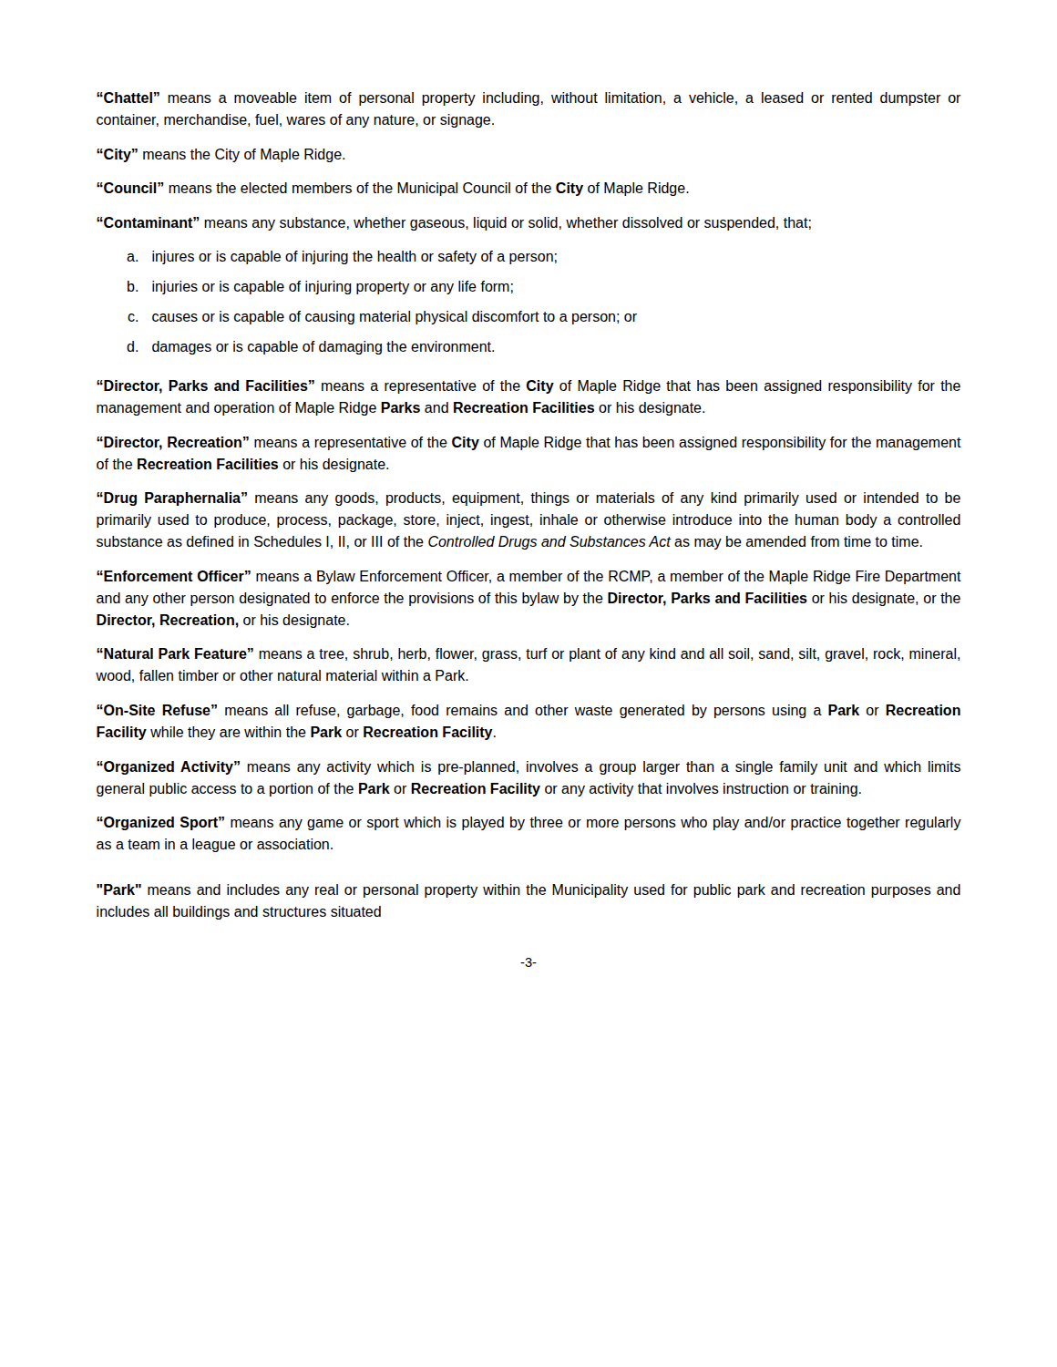“Chattel” means a moveable item of personal property including, without limitation, a vehicle, a leased or rented dumpster or container, merchandise, fuel, wares of any nature, or signage.
“City” means the City of Maple Ridge.
“Council” means the elected members of the Municipal Council of the City of Maple Ridge.
“Contaminant” means any substance, whether gaseous, liquid or solid, whether dissolved or suspended, that;
injures or is capable of injuring the health or safety of a person;
injuries or is capable of injuring property or any life form;
causes or is capable of causing material physical discomfort to a person; or
damages or is capable of damaging the environment.
“Director, Parks and Facilities” means a representative of the City of Maple Ridge that has been assigned responsibility for the management and operation of Maple Ridge Parks and Recreation Facilities or his designate.
“Director, Recreation” means a representative of the City of Maple Ridge that has been assigned responsibility for the management of the Recreation Facilities or his designate.
“Drug Paraphernalia” means any goods, products, equipment, things or materials of any kind primarily used or intended to be primarily used to produce, process, package, store, inject, ingest, inhale or otherwise introduce into the human body a controlled substance as defined in Schedules I, II, or III of the Controlled Drugs and Substances Act as may be amended from time to time.
“Enforcement Officer” means a Bylaw Enforcement Officer, a member of the RCMP, a member of the Maple Ridge Fire Department and any other person designated to enforce the provisions of this bylaw by the Director, Parks and Facilities or his designate, or the Director, Recreation, or his designate.
“Natural Park Feature” means a tree, shrub, herb, flower, grass, turf or plant of any kind and all soil, sand, silt, gravel, rock, mineral, wood, fallen timber or other natural material within a Park.
“On-Site Refuse” means all refuse, garbage, food remains and other waste generated by persons using a Park or Recreation Facility while they are within the Park or Recreation Facility.
“Organized Activity” means any activity which is pre-planned, involves a group larger than a single family unit and which limits general public access to a portion of the Park or Recreation Facility or any activity that involves instruction or training.
“Organized Sport” means any game or sport which is played by three or more persons who play and/or practice together regularly as a team in a league or association.
"Park" means and includes any real or personal property within the Municipality used for public park and recreation purposes and includes all buildings and structures situated
-3-